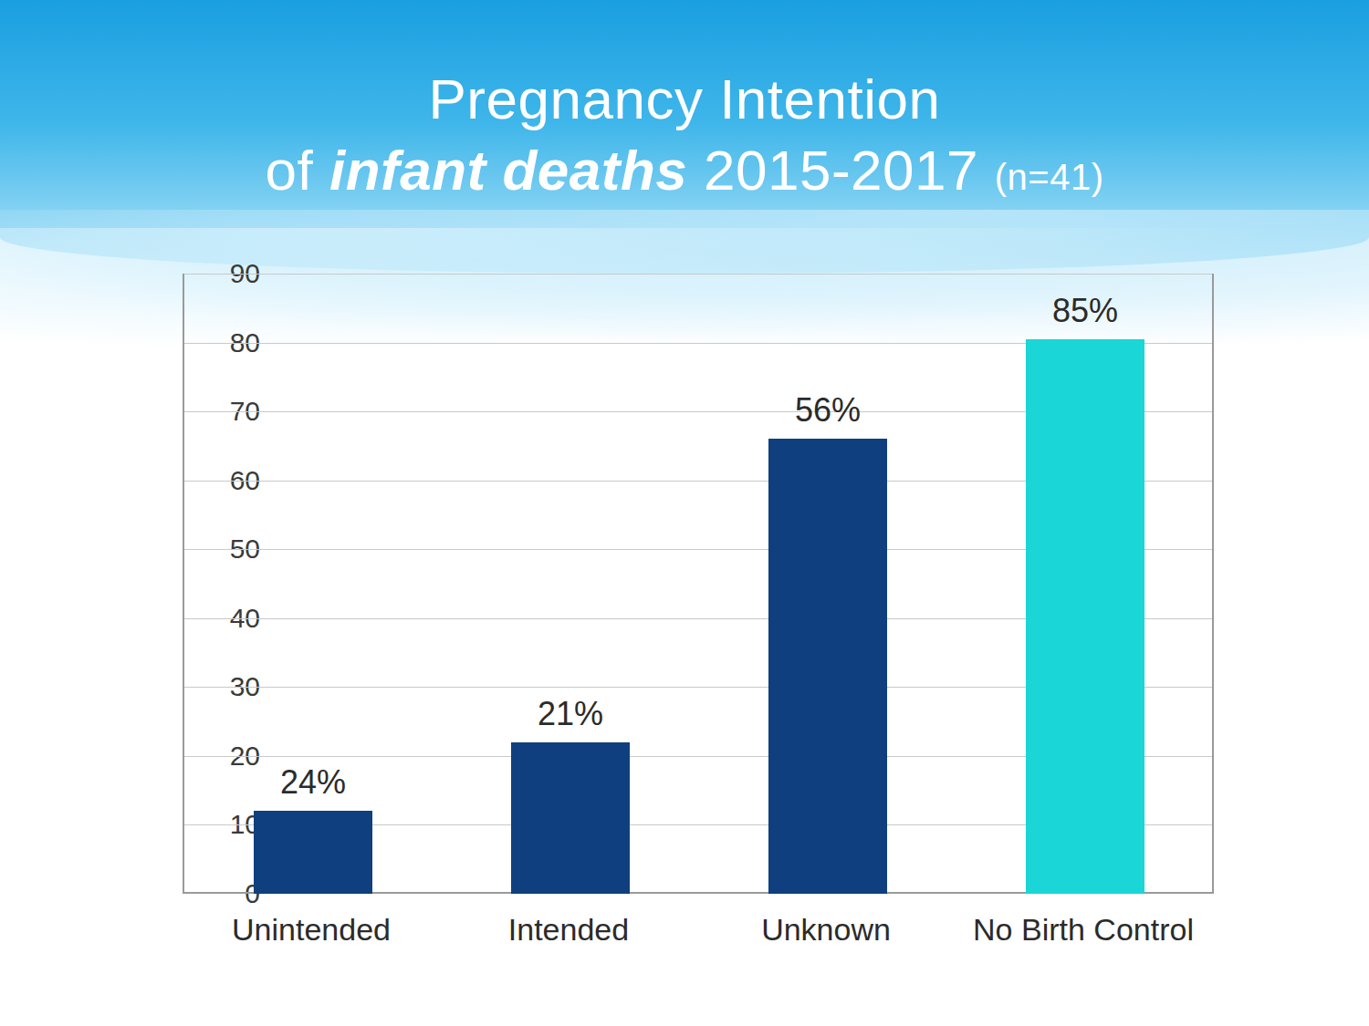Pregnancy Intention
of infant deaths 2015-2017 (n=41)
90
80
70
60
50
40
30
20
10
0
24%
21%
56%
85%
Unintended
Intended
Unknown
No Birth Control